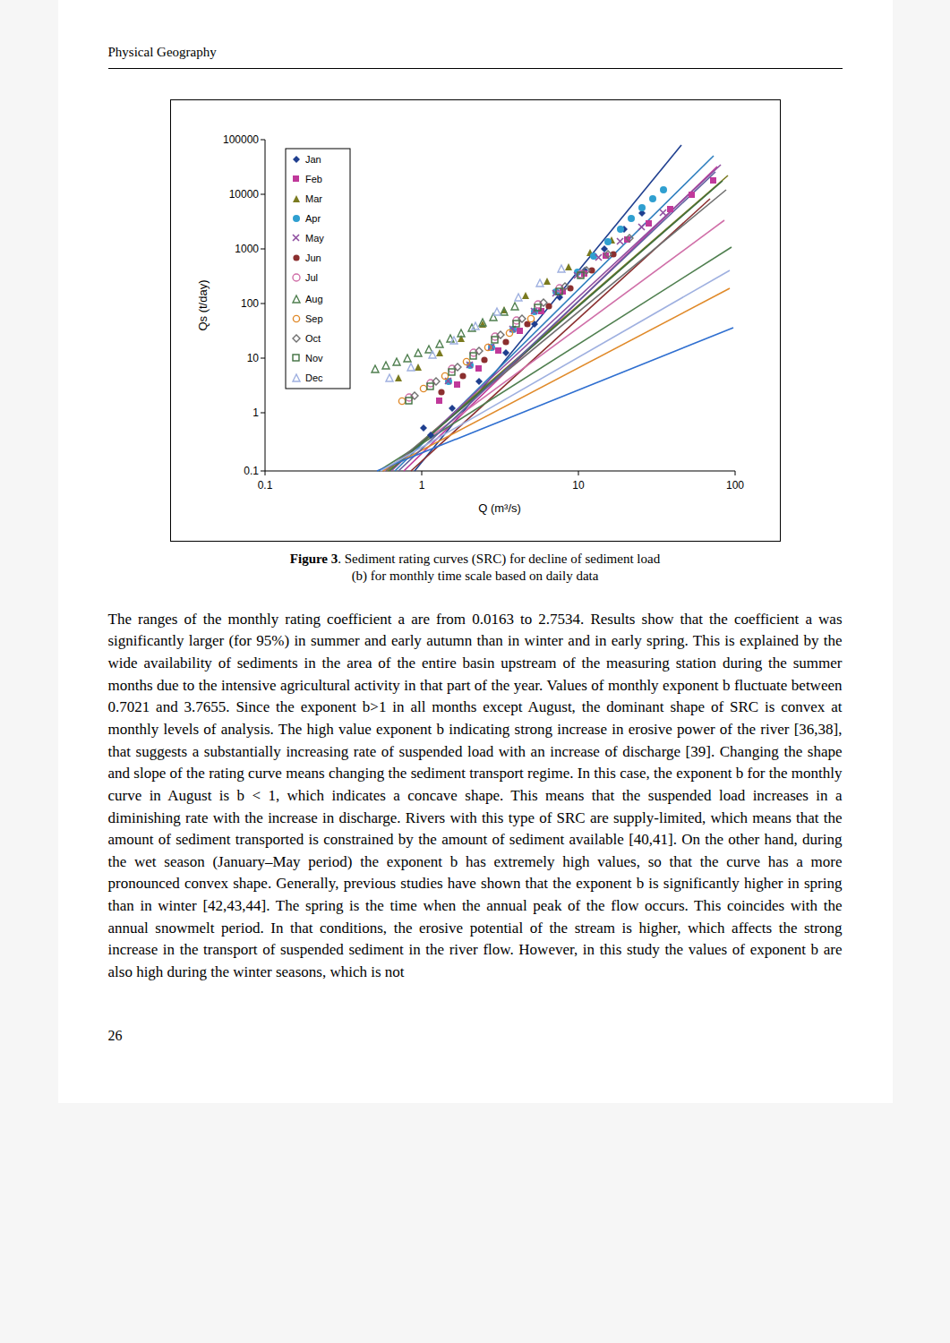Physical Geography
100000 10000 1000 100 10 1 0.1 0.1 1 10 100 Qs (t/day) Q (m³/s) Jan Feb Mar Apr May Jun Jul Aug Sep Oct Nov Dec
Figure 3. Sediment rating curves (SRC) for decline of sediment load
(b) for monthly time scale based on daily data
The ranges of the monthly rating coefficient a are from 0.0163 to 2.7534. Results show that the coefficient a was significantly larger (for 95%) in summer and early autumn than in winter and in early spring. This is explained by the wide availability of sediments in the area of the entire basin upstream of the measuring station during the summer months due to the intensive agricultural activity in that part of the year. Values of monthly exponent b fluctuate between 0.7021 and 3.7655. Since the exponent b>1 in all months except August, the dominant shape of SRC is convex at monthly levels of analysis. The high value exponent b indicating strong increase in erosive power of the river [36,38], that suggests a substantially increasing rate of suspended load with an increase of discharge [39]. Changing the shape and slope of the rating curve means changing the sediment transport regime. In this case, the exponent b for the monthly curve in August is b < 1, which indicates a concave shape. This means that the suspended load increases in a diminishing rate with the increase in discharge. Rivers with this type of SRC are supply-limited, which means that the amount of sediment transported is constrained by the amount of sediment available [40,41]. On the other hand, during the wet season (January–May period) the exponent b has extremely high values, so that the curve has a more pronounced convex shape. Generally, previous studies have shown that the exponent b is significantly higher in spring than in winter [42,43,44]. The spring is the time when the annual peak of the flow occurs. This coincides with the annual snowmelt period. In that conditions, the erosive potential of the stream is higher, which affects the strong increase in the transport of suspended sediment in the river flow. However, in this study the values of exponent b are also high during the winter seasons, which is not
26